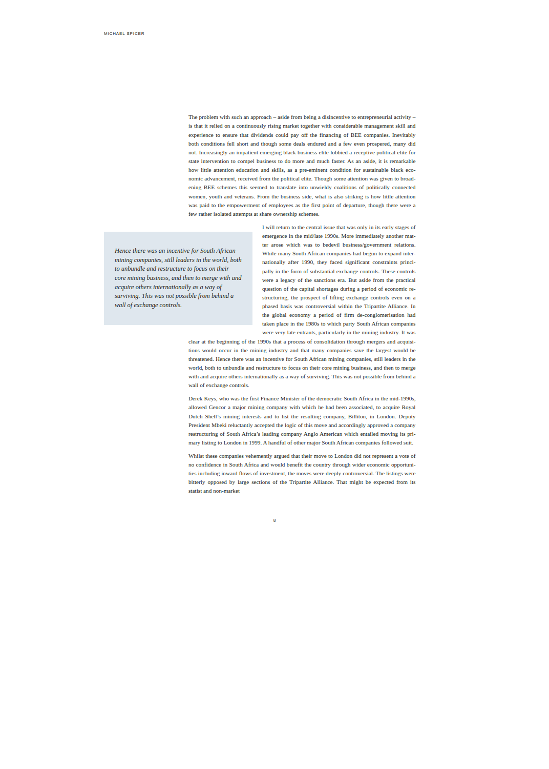Michael Spicer
The problem with such an approach – aside from being a disincentive to entrepreneurial activity – is that it relied on a continuously rising market together with considerable management skill and experience to ensure that dividends could pay off the financing of BEE companies. Inevitably both conditions fell short and though some deals endured and a few even prospered, many did not. Increasingly an impatient emerging black business elite lobbied a receptive political elite for state intervention to compel business to do more and much faster. As an aside, it is remarkable how little attention education and skills, as a pre-eminent condition for sustainable black economic advancement, received from the political elite. Though some attention was given to broadening BEE schemes this seemed to translate into unwieldy coalitions of politically connected women, youth and veterans. From the business side, what is also striking is how little attention was paid to the empowerment of employees as the first point of departure, though there were a few rather isolated attempts at share ownership schemes.
Hence there was an incentive for South African mining companies, still leaders in the world, both to unbundle and restructure to focus on their core mining business, and then to merge with and acquire others internationally as a way of surviving. This was not possible from behind a wall of exchange controls.
I will return to the central issue that was only in its early stages of emergence in the mid/late 1990s. More immediately another matter arose which was to bedevil business/government relations. While many South African companies had begun to expand internationally after 1990, they faced significant constraints principally in the form of substantial exchange controls. These controls were a legacy of the sanctions era. But aside from the practical question of the capital shortages during a period of economic restructuring, the prospect of lifting exchange controls even on a phased basis was controversial within the Tripartite Alliance. In the global economy a period of firm de-conglomerisation had taken place in the 1980s to which party South African companies were very late entrants, particularly in the mining industry. It was clear at the beginning of the 1990s that a process of consolidation through mergers and acquisitions would occur in the mining industry and that many companies save the largest would be threatened. Hence there was an incentive for South African mining companies, still leaders in the world, both to unbundle and restructure to focus on their core mining business, and then to merge with and acquire others internationally as a way of surviving. This was not possible from behind a wall of exchange controls.
Derek Keys, who was the first Finance Minister of the democratic South Africa in the mid-1990s, allowed Gencor a major mining company with which he had been associated, to acquire Royal Dutch Shell’s mining interests and to list the resulting company, Billiton, in London. Deputy President Mbeki reluctantly accepted the logic of this move and accordingly approved a company restructuring of South Africa’s leading company Anglo American which entailed moving its primary listing to London in 1999. A handful of other major South African companies followed suit.
Whilst these companies vehemently argued that their move to London did not represent a vote of no confidence in South Africa and would benefit the country through wider economic opportunities including inward flows of investment, the moves were deeply controversial. The listings were bitterly opposed by large sections of the Tripartite Alliance. That might be expected from its statist and non-market
8